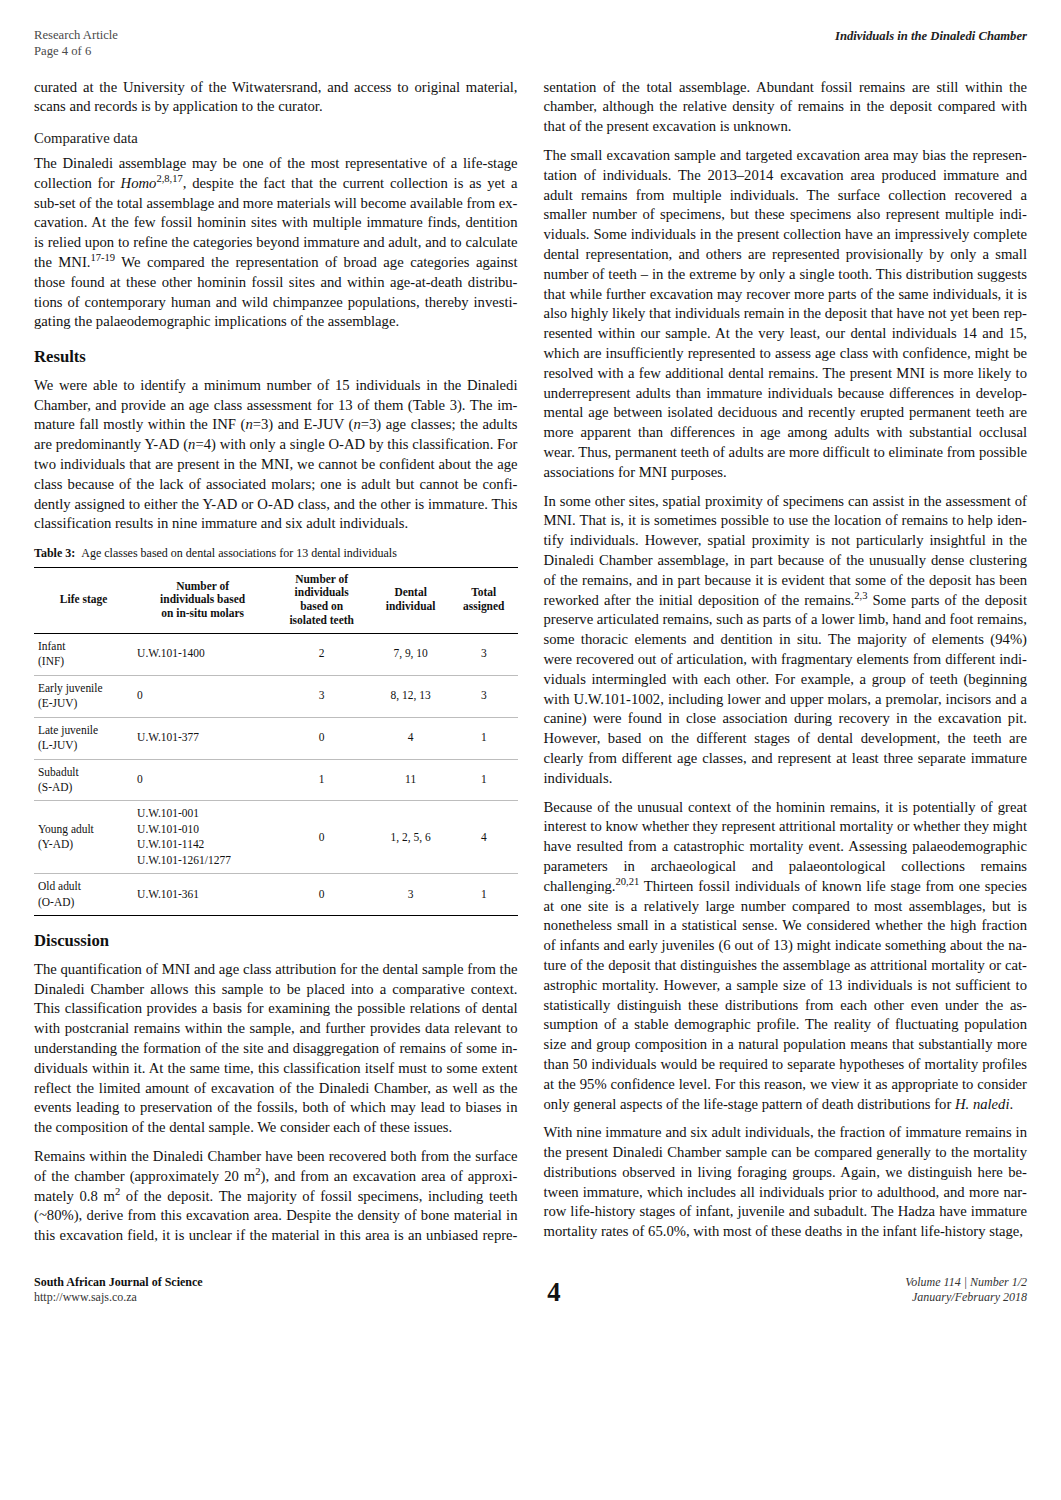Research Article
Page 4 of 6
Individuals in the Dinaledi Chamber
curated at the University of the Witwatersrand, and access to original material, scans and records is by application to the curator.
Comparative data
The Dinaledi assemblage may be one of the most representative of a life-stage collection for Homo2,8,17, despite the fact that the current collection is as yet a sub-set of the total assemblage and more materials will become available from excavation. At the few fossil hominin sites with multiple immature finds, dentition is relied upon to refine the categories beyond immature and adult, and to calculate the MNI.17-19 We compared the representation of broad age categories against those found at these other hominin fossil sites and within age-at-death distributions of contemporary human and wild chimpanzee populations, thereby investigating the palaeodemographic implications of the assemblage.
Results
We were able to identify a minimum number of 15 individuals in the Dinaledi Chamber, and provide an age class assessment for 13 of them (Table 3). The immature fall mostly within the INF (n=3) and E-JUV (n=3) age classes; the adults are predominantly Y-AD (n=4) with only a single O-AD by this classification. For two individuals that are present in the MNI, we cannot be confident about the age class because of the lack of associated molars; one is adult but cannot be confidently assigned to either the Y-AD or O-AD class, and the other is immature. This classification results in nine immature and six adult individuals.
Table 3: Age classes based on dental associations for 13 dental individuals
| Life stage | Number of individuals based on in-situ molars | Number of individuals based on isolated teeth | Dental individual | Total assigned |
| --- | --- | --- | --- | --- |
| Infant (INF) | U.W.101-1400 | 2 | 7, 9, 10 | 3 |
| Early juvenile (E-JUV) | 0 | 3 | 8, 12, 13 | 3 |
| Late juvenile (L-JUV) | U.W.101-377 | 0 | 4 | 1 |
| Subadult (S-AD) | 0 | 1 | 11 | 1 |
| Young adult (Y-AD) | U.W.101-001 U.W.101-010 U.W.101-1142 U.W.101-1261/1277 | 0 | 1, 2, 5, 6 | 4 |
| Old adult (O-AD) | U.W.101-361 | 0 | 3 | 1 |
Discussion
The quantification of MNI and age class attribution for the dental sample from the Dinaledi Chamber allows this sample to be placed into a comparative context. This classification provides a basis for examining the possible relations of dental with postcranial remains within the sample, and further provides data relevant to understanding the formation of the site and disaggregation of remains of some individuals within it. At the same time, this classification itself must to some extent reflect the limited amount of excavation of the Dinaledi Chamber, as well as the events leading to preservation of the fossils, both of which may lead to biases in the composition of the dental sample. We consider each of these issues.
Remains within the Dinaledi Chamber have been recovered both from the surface of the chamber (approximately 20 m2), and from an excavation area of approximately 0.8 m2 of the deposit. The majority of fossil specimens, including teeth (~80%), derive from this excavation area. Despite the density of bone material in this excavation field, it is unclear if the material in this area is an unbiased representation of the total assemblage. Abundant fossil remains are still within the chamber, although the relative density of remains in the deposit compared with that of the present excavation is unknown.
The small excavation sample and targeted excavation area may bias the representation of individuals. The 2013–2014 excavation area produced immature and adult remains from multiple individuals. The surface collection recovered a smaller number of specimens, but these specimens also represent multiple individuals. Some individuals in the present collection have an impressively complete dental representation, and others are represented provisionally by only a small number of teeth – in the extreme by only a single tooth. This distribution suggests that while further excavation may recover more parts of the same individuals, it is also highly likely that individuals remain in the deposit that have not yet been represented within our sample. At the very least, our dental individuals 14 and 15, which are insufficiently represented to assess age class with confidence, might be resolved with a few additional dental remains. The present MNI is more likely to underrepresent adults than immature individuals because differences in developmental age between isolated deciduous and recently erupted permanent teeth are more apparent than differences in age among adults with substantial occlusal wear. Thus, permanent teeth of adults are more difficult to eliminate from possible associations for MNI purposes.
In some other sites, spatial proximity of specimens can assist in the assessment of MNI. That is, it is sometimes possible to use the location of remains to help identify individuals. However, spatial proximity is not particularly insightful in the Dinaledi Chamber assemblage, in part because of the unusually dense clustering of the remains, and in part because it is evident that some of the deposit has been reworked after the initial deposition of the remains.2,3 Some parts of the deposit preserve articulated remains, such as parts of a lower limb, hand and foot remains, some thoracic elements and dentition in situ. The majority of elements (94%) were recovered out of articulation, with fragmentary elements from different individuals intermingled with each other. For example, a group of teeth (beginning with U.W.101-1002, including lower and upper molars, a premolar, incisors and a canine) were found in close association during recovery in the excavation pit. However, based on the different stages of dental development, the teeth are clearly from different age classes, and represent at least three separate immature individuals.
Because of the unusual context of the hominin remains, it is potentially of great interest to know whether they represent attritional mortality or whether they might have resulted from a catastrophic mortality event. Assessing palaeodemographic parameters in archaeological and palaeontological collections remains challenging.20,21 Thirteen fossil individuals of known life stage from one species at one site is a relatively large number compared to most assemblages, but is nonetheless small in a statistical sense. We considered whether the high fraction of infants and early juveniles (6 out of 13) might indicate something about the nature of the deposit that distinguishes the assemblage as attritional mortality or catastrophic mortality. However, a sample size of 13 individuals is not sufficient to statistically distinguish these distributions from each other even under the assumption of a stable demographic profile. The reality of fluctuating population size and group composition in a natural population means that substantially more than 50 individuals would be required to separate hypotheses of mortality profiles at the 95% confidence level. For this reason, we view it as appropriate to consider only general aspects of the life-stage pattern of death distributions for H. naledi.
With nine immature and six adult individuals, the fraction of immature remains in the present Dinaledi Chamber sample can be compared generally to the mortality distributions observed in living foraging groups. Again, we distinguish here between immature, which includes all individuals prior to adulthood, and more narrow life-history stages of infant, juvenile and subadult. The Hadza have immature mortality rates of 65.0%, with most of these deaths in the infant life-history stage,
South African Journal of Science
http://www.sajs.co.za
4
Volume 114 | Number 1/2
January/February 2018